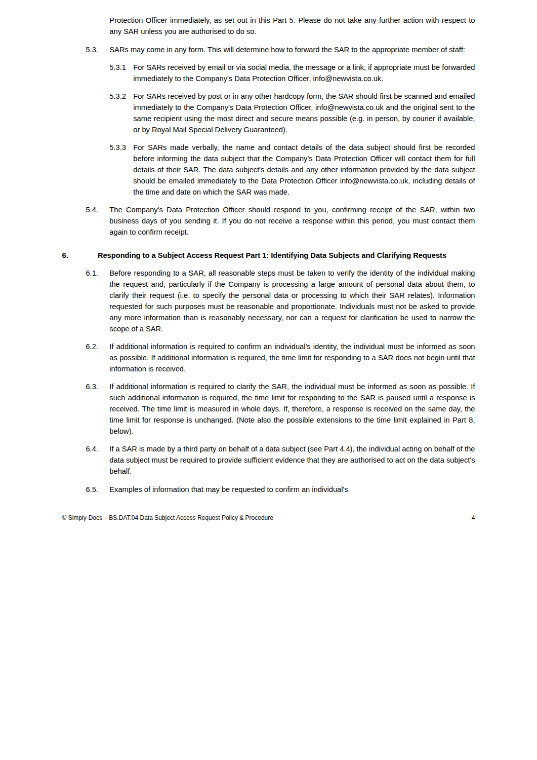Protection Officer immediately, as set out in this Part 5. Please do not take any further action with respect to any SAR unless you are authorised to do so.
5.3. SARs may come in any form. This will determine how to forward the SAR to the appropriate member of staff:
5.3.1 For SARs received by email or via social media, the message or a link, if appropriate must be forwarded immediately to the Company's Data Protection Officer, info@newvista.co.uk.
5.3.2 For SARs received by post or in any other hardcopy form, the SAR should first be scanned and emailed immediately to the Company's Data Protection Officer, info@newvista.co.uk and the original sent to the same recipient using the most direct and secure means possible (e.g. in person, by courier if available, or by Royal Mail Special Delivery Guaranteed).
5.3.3 For SARs made verbally, the name and contact details of the data subject should first be recorded before informing the data subject that the Company's Data Protection Officer will contact them for full details of their SAR. The data subject's details and any other information provided by the data subject should be emailed immediately to the Data Protection Officer info@newvista.co.uk, including details of the time and date on which the SAR was made.
5.4. The Company's Data Protection Officer should respond to you, confirming receipt of the SAR, within two business days of you sending it. If you do not receive a response within this period, you must contact them again to confirm receipt.
6. Responding to a Subject Access Request Part 1: Identifying Data Subjects and Clarifying Requests
6.1. Before responding to a SAR, all reasonable steps must be taken to verify the identity of the individual making the request and, particularly if the Company is processing a large amount of personal data about them, to clarify their request (i.e. to specify the personal data or processing to which their SAR relates). Information requested for such purposes must be reasonable and proportionate. Individuals must not be asked to provide any more information than is reasonably necessary, nor can a request for clarification be used to narrow the scope of a SAR.
6.2. If additional information is required to confirm an individual's identity, the individual must be informed as soon as possible. If additional information is required, the time limit for responding to a SAR does not begin until that information is received.
6.3. If additional information is required to clarify the SAR, the individual must be informed as soon as possible. If such additional information is required, the time limit for responding to the SAR is paused until a response is received. The time limit is measured in whole days. If, therefore, a response is received on the same day, the time limit for response is unchanged. (Note also the possible extensions to the time limit explained in Part 8, below).
6.4. If a SAR is made by a third party on behalf of a data subject (see Part 4.4), the individual acting on behalf of the data subject must be required to provide sufficient evidence that they are authorised to act on the data subject's behalf.
6.5. Examples of information that may be requested to confirm an individual's
© Simply-Docs – BS.DAT.04 Data Subject Access Request Policy & Procedure 4